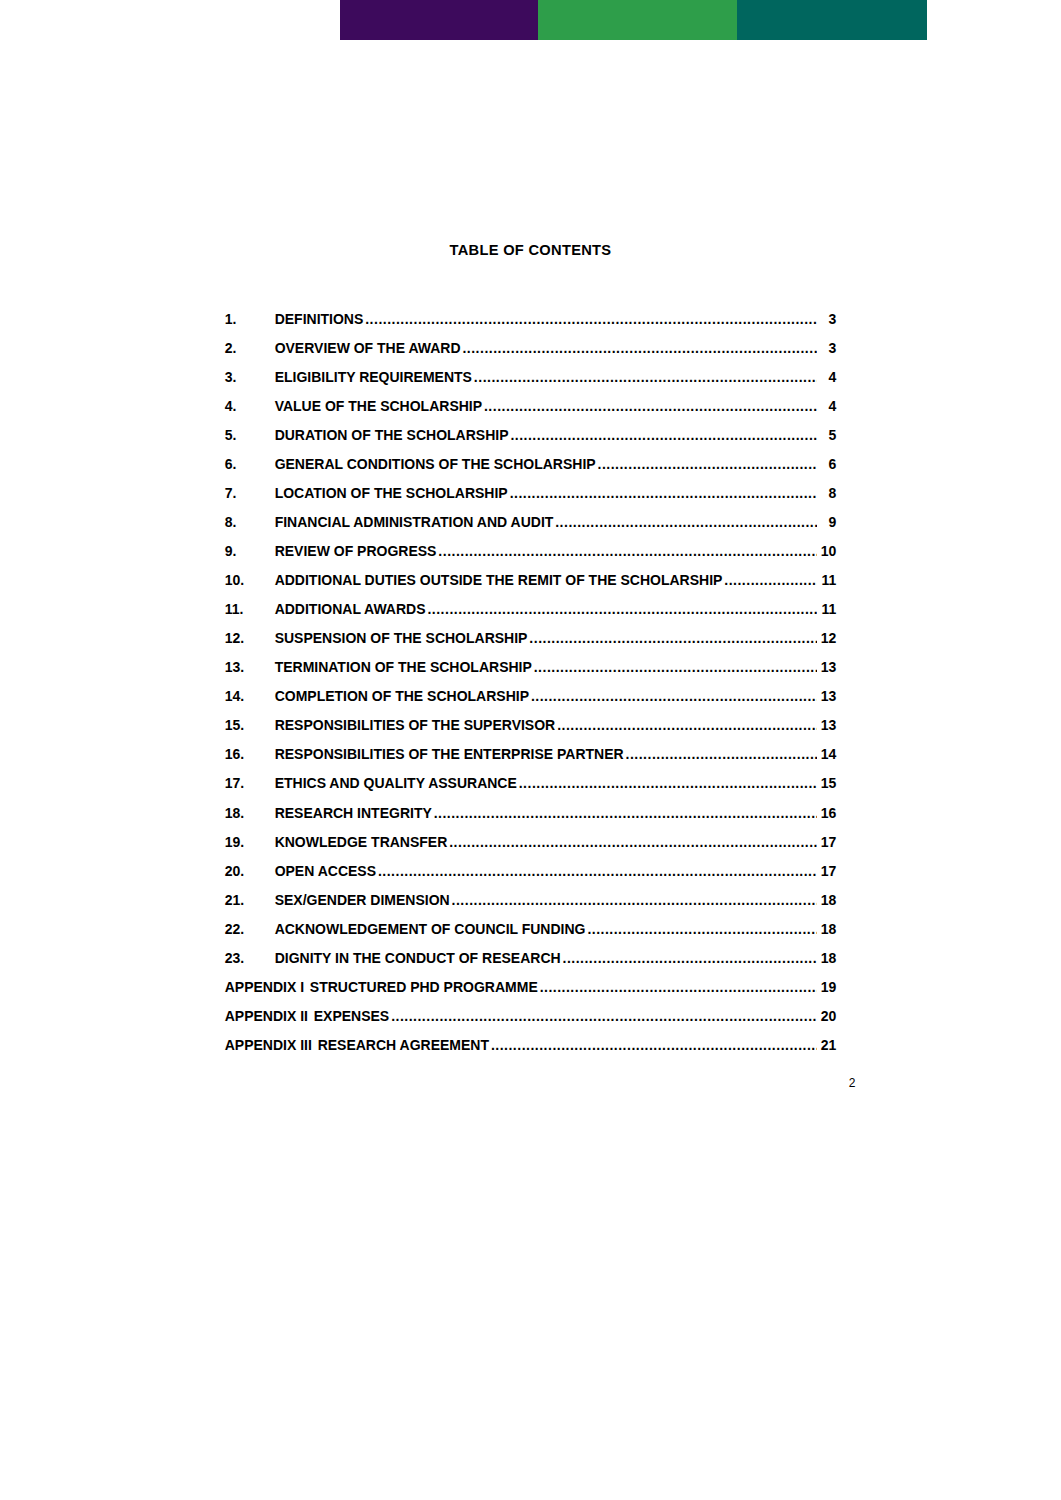TABLE OF CONTENTS
1. DEFINITIONS.................................................................................................................. 3
2. OVERVIEW OF THE AWARD............................................................................................. 3
3. ELIGIBILITY REQUIREMENTS........................................................................................... 4
4. VALUE OF THE SCHOLARSHIP......................................................................................... 4
5. DURATION OF THE SCHOLARSHIP.................................................................................. 5
6. GENERAL CONDITIONS OF THE SCHOLARSHIP............................................................ 6
7. LOCATION OF THE SCHOLARSHIP................................................................................... 8
8. FINANCIAL ADMINISTRATION AND AUDIT..................................................................... 9
9. REVIEW OF PROGRESS.................................................................................................. 10
10. ADDITIONAL DUTIES OUTSIDE THE REMIT OF THE SCHOLARSHIP.......................... 11
11. ADDITIONAL AWARDS..................................................................................................... 11
12. SUSPENSION OF THE SCHOLARSHIP............................................................................ 12
13. TERMINATION OF THE SCHOLARSHIP.......................................................................... 13
14. COMPLETION OF THE SCHOLARSHIP........................................................................... 13
15. RESPONSIBILITIES OF THE SUPERVISOR..................................................................... 13
16. RESPONSIBILITIES OF THE ENTERPRISE PARTNER................................................... 14
17. ETHICS AND QUALITY ASSURANCE.............................................................................. 15
18. RESEARCH INTEGRITY.................................................................................................... 16
19. KNOWLEDGE TRANSFER................................................................................................. 17
20. OPEN ACCESS.............................................................................................................. 17
21. SEX/GENDER DIMENSION................................................................................................ 18
22. ACKNOWLEDGEMENT OF COUNCIL FUNDING............................................................. 18
23. DIGNITY IN THE CONDUCT OF RESEARCH.................................................................... 18
APPENDIX I STRUCTURED PHD PROGRAMME....................................................................... 19
APPENDIX II EXPENSES............................................................................................................ 20
APPENDIX III RESEARCH AGREEMENT.................................................................................. 21
2